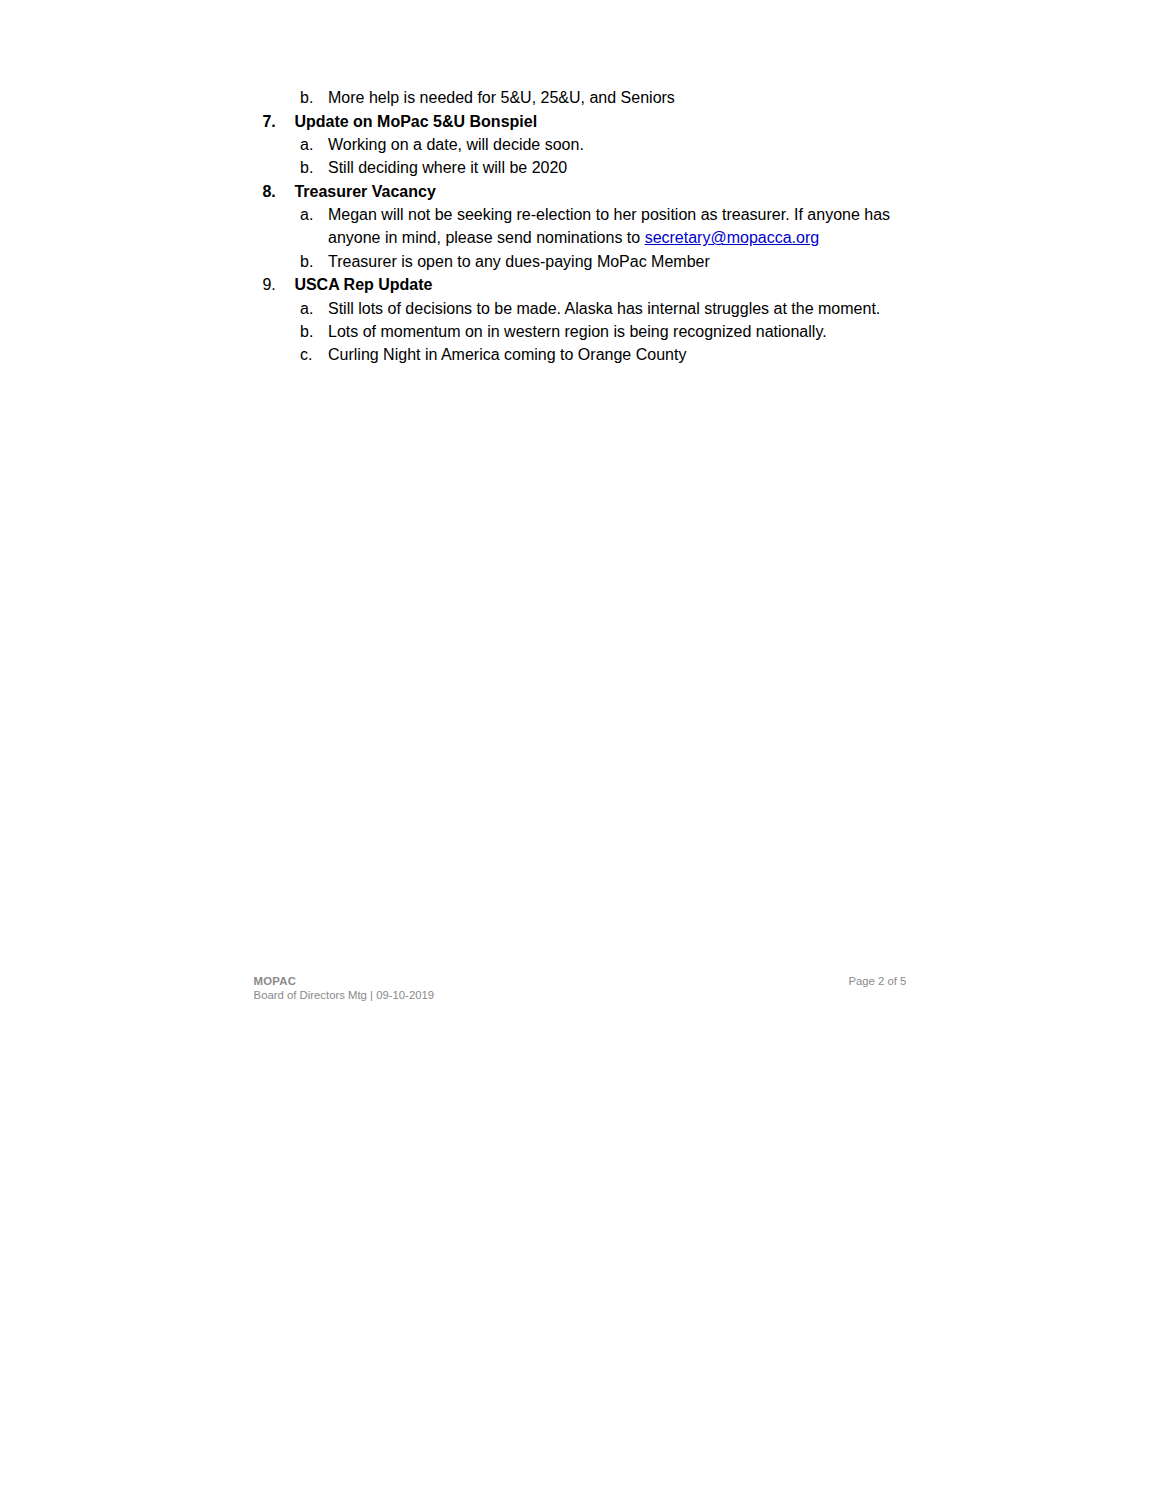b. More help is needed for 5&U, 25&U, and Seniors
7. Update on MoPac 5&U Bonspiel
a. Working on a date, will decide soon.
b. Still deciding where it will be 2020
8. Treasurer Vacancy
a. Megan will not be seeking re-election to her position as treasurer. If anyone has anyone in mind, please send nominations to secretary@mopacca.org
b. Treasurer is open to any dues-paying MoPac Member
9. USCA Rep Update
a. Still lots of decisions to be made. Alaska has internal struggles at the moment.
b. Lots of momentum on in western region is being recognized nationally.
c. Curling Night in America coming to Orange County
MOPAC
Board of Directors Mtg | 09-10-2019
Page 2 of 5